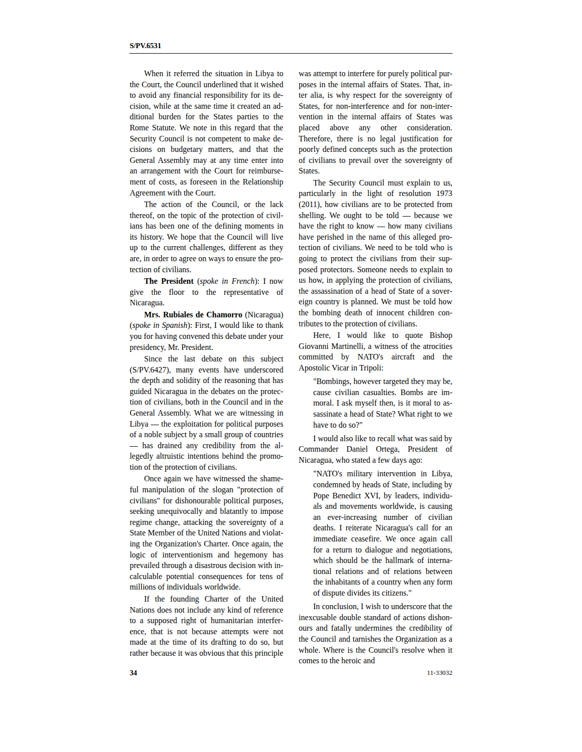S/PV.6531
When it referred the situation in Libya to the Court, the Council underlined that it wished to avoid any financial responsibility for its decision, while at the same time it created an additional burden for the States parties to the Rome Statute. We note in this regard that the Security Council is not competent to make decisions on budgetary matters, and that the General Assembly may at any time enter into an arrangement with the Court for reimbursement of costs, as foreseen in the Relationship Agreement with the Court.
The action of the Council, or the lack thereof, on the topic of the protection of civilians has been one of the defining moments in its history. We hope that the Council will live up to the current challenges, different as they are, in order to agree on ways to ensure the protection of civilians.
The President (spoke in French): I now give the floor to the representative of Nicaragua.
Mrs. Rubiales de Chamorro (Nicaragua) (spoke in Spanish): First, I would like to thank you for having convened this debate under your presidency, Mr. President.
Since the last debate on this subject (S/PV.6427), many events have underscored the depth and solidity of the reasoning that has guided Nicaragua in the debates on the protection of civilians, both in the Council and in the General Assembly. What we are witnessing in Libya — the exploitation for political purposes of a noble subject by a small group of countries — has drained any credibility from the allegedly altruistic intentions behind the promotion of the protection of civilians.
Once again we have witnessed the shameful manipulation of the slogan "protection of civilians" for dishonourable political purposes, seeking unequivocally and blatantly to impose regime change, attacking the sovereignty of a State Member of the United Nations and violating the Organization's Charter. Once again, the logic of interventionism and hegemony has prevailed through a disastrous decision with incalculable potential consequences for tens of millions of individuals worldwide.
If the founding Charter of the United Nations does not include any kind of reference to a supposed right of humanitarian interference, that is not because attempts were not made at the time of its drafting to do so, but rather because it was obvious that this principle was attempt to interfere for purely political purposes in the internal affairs of States. That, inter alia, is why respect for the sovereignty of States, for non-interference and for non-intervention in the internal affairs of States was placed above any other consideration. Therefore, there is no legal justification for poorly defined concepts such as the protection of civilians to prevail over the sovereignty of States.
The Security Council must explain to us, particularly in the light of resolution 1973 (2011), how civilians are to be protected from shelling. We ought to be told — because we have the right to know — how many civilians have perished in the name of this alleged protection of civilians. We need to be told who is going to protect the civilians from their supposed protectors. Someone needs to explain to us how, in applying the protection of civilians, the assassination of a head of State of a sovereign country is planned. We must be told how the bombing death of innocent children contributes to the protection of civilians.
Here, I would like to quote Bishop Giovanni Martinelli, a witness of the atrocities committed by NATO's aircraft and the Apostolic Vicar in Tripoli:
"Bombings, however targeted they may be, cause civilian casualties. Bombs are immoral. I ask myself then, is it moral to assassinate a head of State? What right to we have to do so?"
I would also like to recall what was said by Commander Daniel Ortega, President of Nicaragua, who stated a few days ago:
"NATO's military intervention in Libya, condemned by heads of State, including by Pope Benedict XVI, by leaders, individuals and movements worldwide, is causing an ever-increasing number of civilian deaths. I reiterate Nicaragua's call for an immediate ceasefire. We once again call for a return to dialogue and negotiations, which should be the hallmark of international relations and of relations between the inhabitants of a country when any form of dispute divides its citizens."
In conclusion, I wish to underscore that the inexcusable double standard of actions dishonours and fatally undermines the credibility of the Council and tarnishes the Organization as a whole. Where is the Council's resolve when it comes to the heroic and
34 11-33032